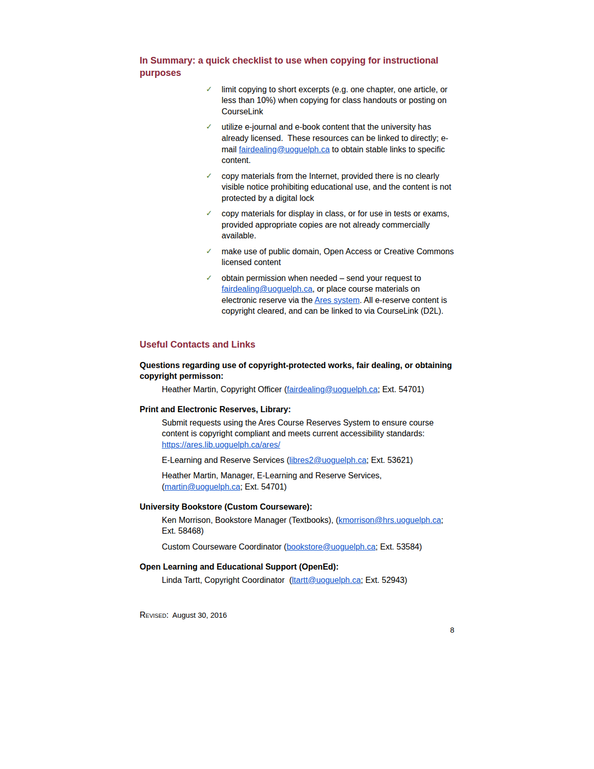In Summary: a quick checklist to use when copying for instructional purposes
limit copying to short excerpts (e.g. one chapter, one article, or less than 10%) when copying for class handouts or posting on CourseLink
utilize e-journal and e-book content that the university has already licensed. These resources can be linked to directly; e-mail fairdealing@uoguelph.ca to obtain stable links to specific content.
copy materials from the Internet, provided there is no clearly visible notice prohibiting educational use, and the content is not protected by a digital lock
copy materials for display in class, or for use in tests or exams, provided appropriate copies are not already commercially available.
make use of public domain, Open Access or Creative Commons licensed content
obtain permission when needed – send your request to fairdealing@uoguelph.ca, or place course materials on electronic reserve via the Ares system. All e-reserve content is copyright cleared, and can be linked to via CourseLink (D2L).
Useful Contacts and Links
Questions regarding use of copyright-protected works, fair dealing, or obtaining copyright permisson:
Heather Martin, Copyright Officer (fairdealing@uoguelph.ca; Ext. 54701)
Print and Electronic Reserves, Library:
Submit requests using the Ares Course Reserves System to ensure course content is copyright compliant and meets current accessibility standards: https://ares.lib.uoguelph.ca/ares/
E-Learning and Reserve Services (libres2@uoguelph.ca; Ext. 53621)
Heather Martin, Manager, E-Learning and Reserve Services, (martin@uoguelph.ca; Ext. 54701)
University Bookstore (Custom Courseware):
Ken Morrison, Bookstore Manager (Textbooks), (kmorrison@hrs.uoguelph.ca; Ext. 58468)
Custom Courseware Coordinator (bookstore@uoguelph.ca; Ext. 53584)
Open Learning and Educational Support (OpenEd):
Linda Tartt, Copyright Coordinator (ltartt@uoguelph.ca; Ext. 52943)
Revised: August 30, 2016
8